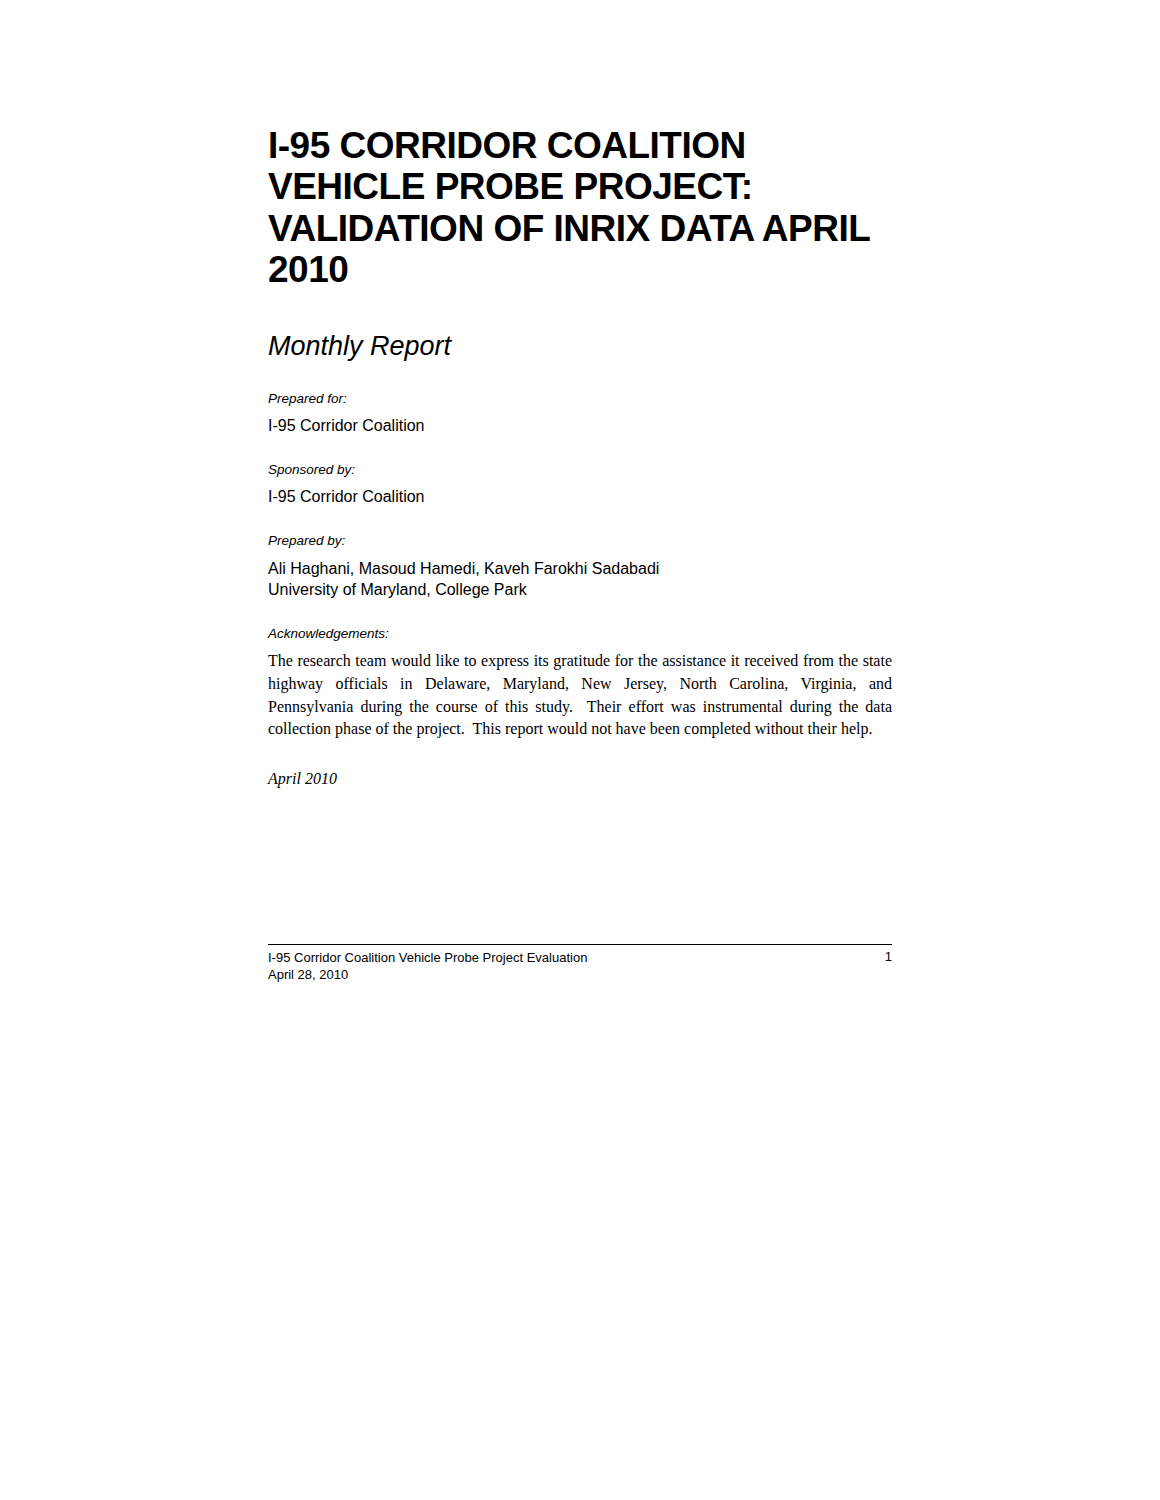I-95 CORRIDOR COALITION VEHICLE PROBE PROJECT: VALIDATION OF INRIX DATA APRIL 2010
Monthly Report
Prepared for:
I-95 Corridor Coalition
Sponsored by:
I-95 Corridor Coalition
Prepared by:
Ali Haghani, Masoud Hamedi, Kaveh Farokhi Sadabadi
University of Maryland, College Park
Acknowledgements:
The research team would like to express its gratitude for the assistance it received from the state highway officials in Delaware, Maryland, New Jersey, North Carolina, Virginia, and Pennsylvania during the course of this study. Their effort was instrumental during the data collection phase of the project. This report would not have been completed without their help.
April 2010
I-95 Corridor Coalition Vehicle Probe Project Evaluation
April 28, 2010
1